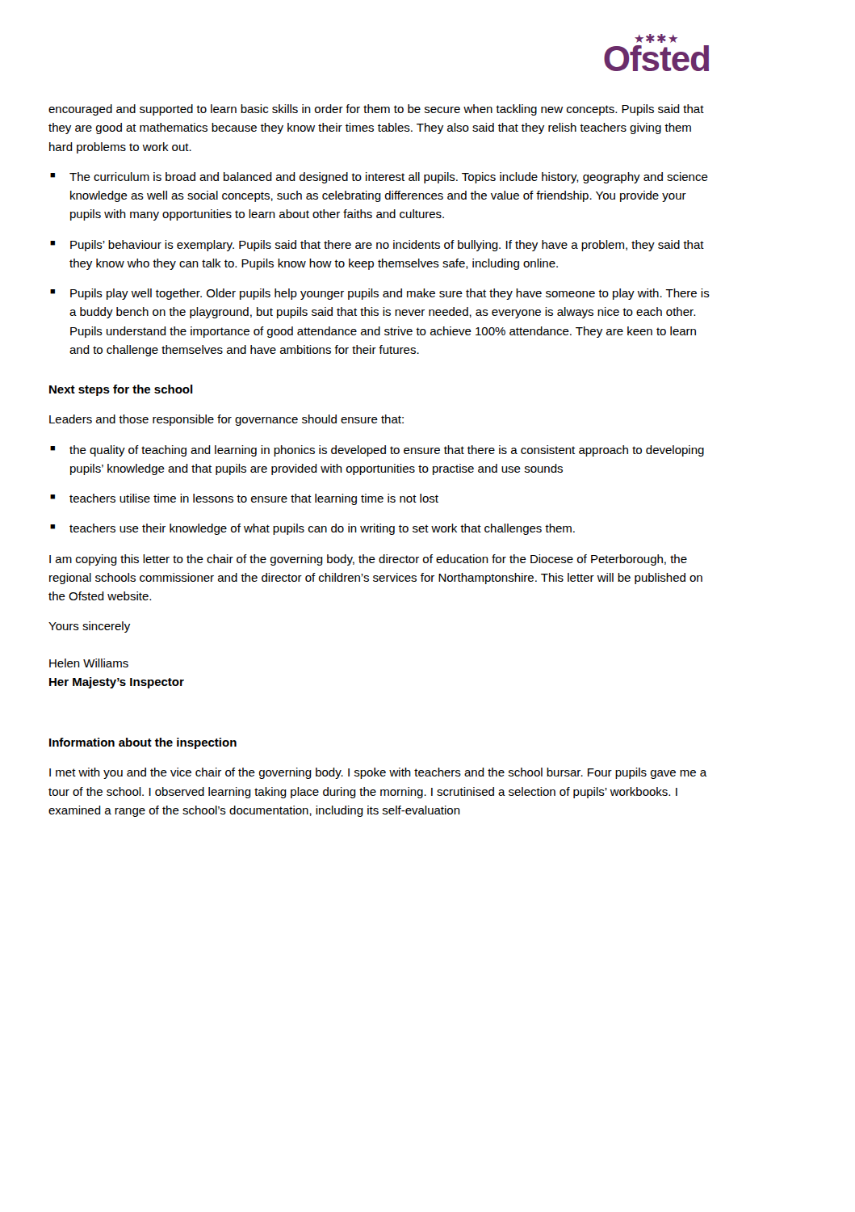★✱✱★ Ofsted
encouraged and supported to learn basic skills in order for them to be secure when tackling new concepts. Pupils said that they are good at mathematics because they know their times tables. They also said that they relish teachers giving them hard problems to work out.
The curriculum is broad and balanced and designed to interest all pupils. Topics include history, geography and science knowledge as well as social concepts, such as celebrating differences and the value of friendship. You provide your pupils with many opportunities to learn about other faiths and cultures.
Pupils’ behaviour is exemplary. Pupils said that there are no incidents of bullying. If they have a problem, they said that they know who they can talk to. Pupils know how to keep themselves safe, including online.
Pupils play well together. Older pupils help younger pupils and make sure that they have someone to play with. There is a buddy bench on the playground, but pupils said that this is never needed, as everyone is always nice to each other. Pupils understand the importance of good attendance and strive to achieve 100% attendance. They are keen to learn and to challenge themselves and have ambitions for their futures.
Next steps for the school
Leaders and those responsible for governance should ensure that:
the quality of teaching and learning in phonics is developed to ensure that there is a consistent approach to developing pupils’ knowledge and that pupils are provided with opportunities to practise and use sounds
teachers utilise time in lessons to ensure that learning time is not lost
teachers use their knowledge of what pupils can do in writing to set work that challenges them.
I am copying this letter to the chair of the governing body, the director of education for the Diocese of Peterborough, the regional schools commissioner and the director of children’s services for Northamptonshire. This letter will be published on the Ofsted website.
Yours sincerely
Helen Williams
Her Majesty’s Inspector
Information about the inspection
I met with you and the vice chair of the governing body. I spoke with teachers and the school bursar. Four pupils gave me a tour of the school. I observed learning taking place during the morning. I scrutinised a selection of pupils’ workbooks. I examined a range of the school’s documentation, including its self-evaluation